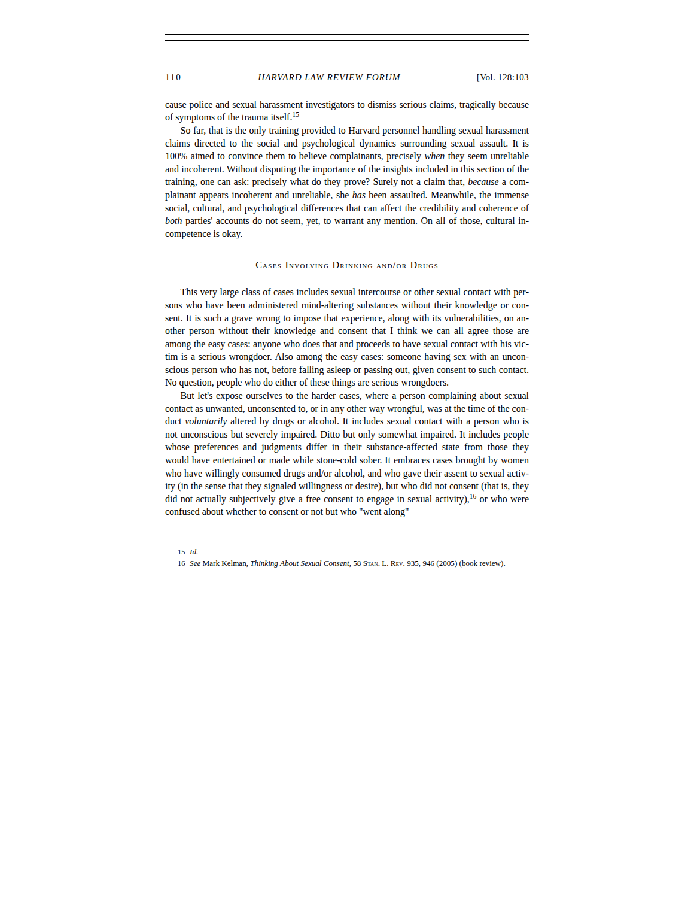110 HARVARD LAW REVIEW FORUM [Vol. 128:103
cause police and sexual harassment investigators to dismiss serious claims, tragically because of symptoms of the trauma itself.15
So far, that is the only training provided to Harvard personnel handling sexual harassment claims directed to the social and psychological dynamics surrounding sexual assault. It is 100% aimed to convince them to believe complainants, precisely when they seem unreliable and incoherent. Without disputing the importance of the insights included in this section of the training, one can ask: precisely what do they prove? Surely not a claim that, because a complainant appears incoherent and unreliable, she has been assaulted. Meanwhile, the immense social, cultural, and psychological differences that can affect the credibility and coherence of both parties' accounts do not seem, yet, to warrant any mention. On all of those, cultural incompetence is okay.
Cases Involving Drinking and/or Drugs
This very large class of cases includes sexual intercourse or other sexual contact with persons who have been administered mind-altering substances without their knowledge or consent. It is such a grave wrong to impose that experience, along with its vulnerabilities, on another person without their knowledge and consent that I think we can all agree those are among the easy cases: anyone who does that and proceeds to have sexual contact with his victim is a serious wrongdoer. Also among the easy cases: someone having sex with an unconscious person who has not, before falling asleep or passing out, given consent to such contact. No question, people who do either of these things are serious wrongdoers.
But let's expose ourselves to the harder cases, where a person complaining about sexual contact as unwanted, unconsented to, or in any other way wrongful, was at the time of the conduct voluntarily altered by drugs or alcohol. It includes sexual contact with a person who is not unconscious but severely impaired. Ditto but only somewhat impaired. It includes people whose preferences and judgments differ in their substance-affected state from those they would have entertained or made while stone-cold sober. It embraces cases brought by women who have willingly consumed drugs and/or alcohol, and who gave their assent to sexual activity (in the sense that they signaled willingness or desire), but who did not consent (that is, they did not actually subjectively give a free consent to engage in sexual activity),16 or who were confused about whether to consent or not but who "went along"
15 Id.
16 See Mark Kelman, Thinking About Sexual Consent, 58 Stan. L. Rev. 935, 946 (2005) (book review).